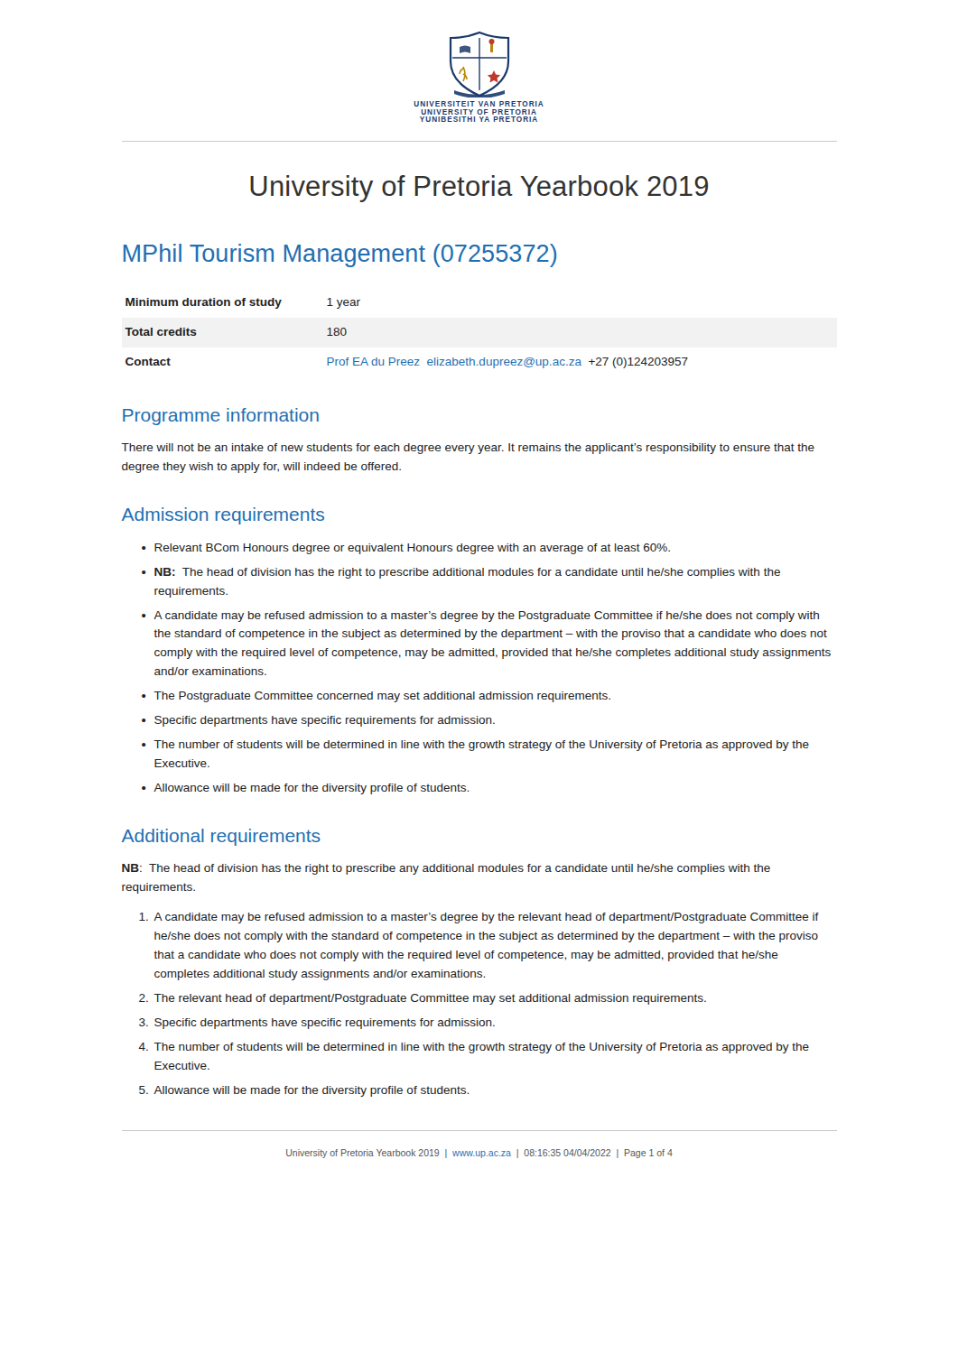Universiteit van Pretoria University of Pretoria Yunibesithi ya Pretoria
University of Pretoria Yearbook 2019
MPhil Tourism Management (07255372)
| Minimum duration of study | 1 year |
| Total credits | 180 |
| Contact | Prof EA du Preez elizabeth.dupreez@up.ac.za +27 (0)124203957 |
Programme information
There will not be an intake of new students for each degree every year. It remains the applicant’s responsibility to ensure that the degree they wish to apply for, will indeed be offered.
Admission requirements
Relevant BCom Honours degree or equivalent Honours degree with an average of at least 60%.
NB: The head of division has the right to prescribe additional modules for a candidate until he/she complies with the requirements.
A candidate may be refused admission to a master’s degree by the Postgraduate Committee if he/she does not comply with the standard of competence in the subject as determined by the department – with the proviso that a candidate who does not comply with the required level of competence, may be admitted, provided that he/she completes additional study assignments and/or examinations.
The Postgraduate Committee concerned may set additional admission requirements.
Specific departments have specific requirements for admission.
The number of students will be determined in line with the growth strategy of the University of Pretoria as approved by the Executive.
Allowance will be made for the diversity profile of students.
Additional requirements
NB: The head of division has the right to prescribe any additional modules for a candidate until he/she complies with the requirements.
A candidate may be refused admission to a master’s degree by the relevant head of department/Postgraduate Committee if he/she does not comply with the standard of competence in the subject as determined by the department – with the proviso that a candidate who does not comply with the required level of competence, may be admitted, provided that he/she completes additional study assignments and/or examinations.
The relevant head of department/Postgraduate Committee may set additional admission requirements.
Specific departments have specific requirements for admission.
The number of students will be determined in line with the growth strategy of the University of Pretoria as approved by the Executive.
Allowance will be made for the diversity profile of students.
University of Pretoria Yearbook 2019 | www.up.ac.za | 08:16:35 04/04/2022 | Page 1 of 4